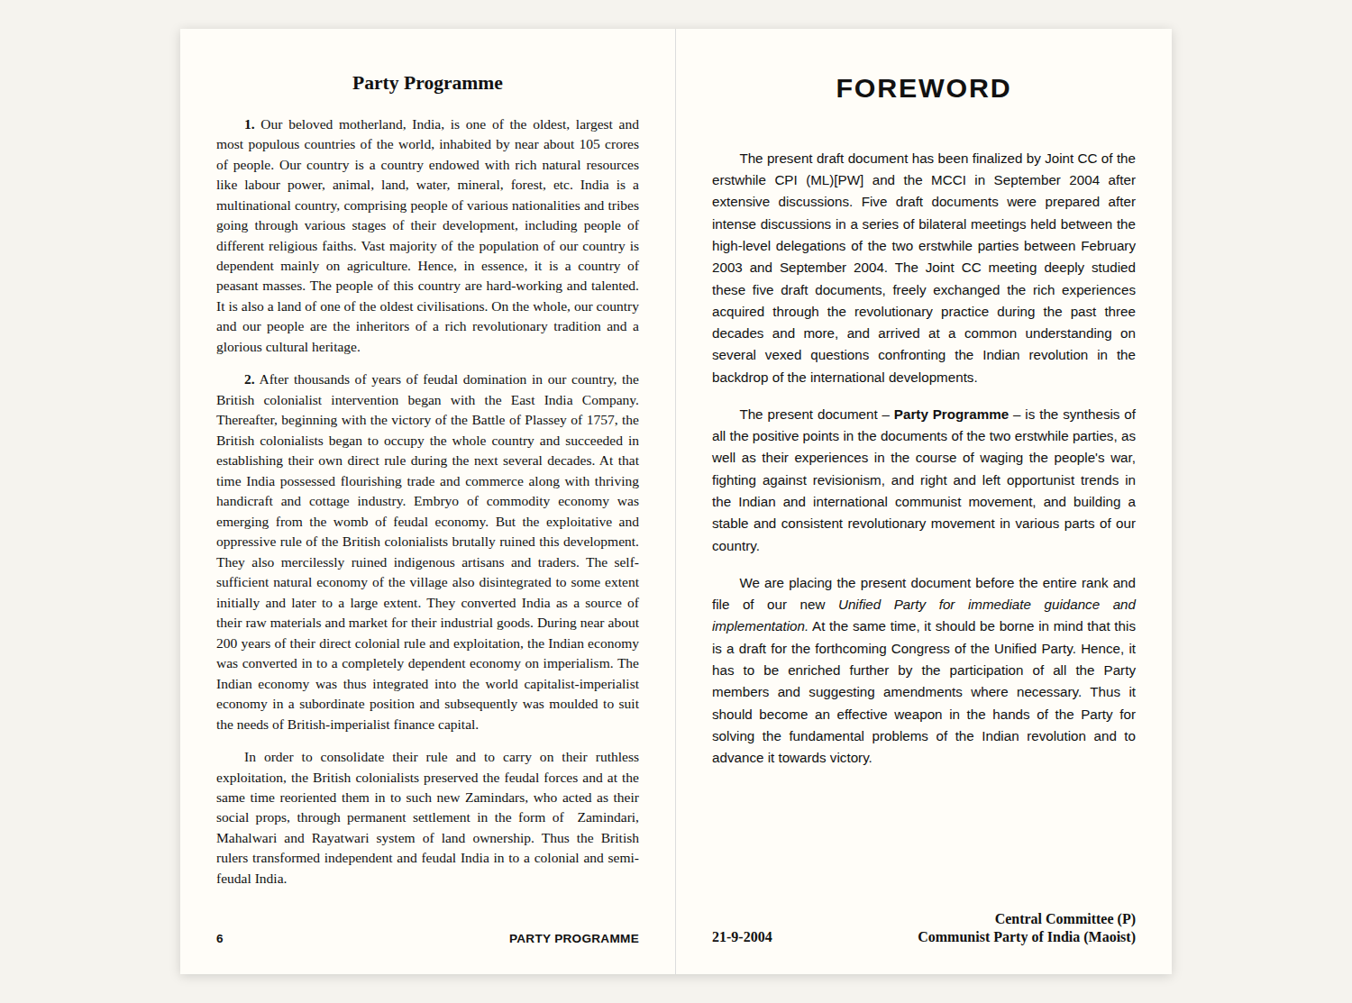Party Programme
1. Our beloved motherland, India, is one of the oldest, largest and most populous countries of the world, inhabited by near about 105 crores of people. Our country is a country endowed with rich natural resources like labour power, animal, land, water, mineral, forest, etc. India is a multinational country, comprising people of various nationalities and tribes going through various stages of their development, including people of different religious faiths. Vast majority of the population of our country is dependent mainly on agriculture. Hence, in essence, it is a country of peasant masses. The people of this country are hard-working and talented. It is also a land of one of the oldest civilisations. On the whole, our country and our people are the inheritors of a rich revolutionary tradition and a glorious cultural heritage.
2. After thousands of years of feudal domination in our country, the British colonialist intervention began with the East India Company. Thereafter, beginning with the victory of the Battle of Plassey of 1757, the British colonialists began to occupy the whole country and succeeded in establishing their own direct rule during the next several decades. At that time India possessed flourishing trade and commerce along with thriving handicraft and cottage industry. Embryo of commodity economy was emerging from the womb of feudal economy. But the exploitative and oppressive rule of the British colonialists brutally ruined this development. They also mercilessly ruined indigenous artisans and traders. The self-sufficient natural economy of the village also disintegrated to some extent initially and later to a large extent. They converted India as a source of their raw materials and market for their industrial goods. During near about 200 years of their direct colonial rule and exploitation, the Indian economy was converted in to a completely dependent economy on imperialism. The Indian economy was thus integrated into the world capitalist-imperialist economy in a subordinate position and subsequently was moulded to suit the needs of British-imperialist finance capital.
In order to consolidate their rule and to carry on their ruthless exploitation, the British colonialists preserved the feudal forces and at the same time reoriented them in to such new Zamindars, who acted as their social props, through permanent settlement in the form of Zamindari, Mahalwari and Rayatwari system of land ownership. Thus the British rulers transformed independent and feudal India in to a colonial and semi-feudal India.
6 PARTY PROGRAMME
FOREWORD
The present draft document has been finalized by Joint CC of the erstwhile CPI (ML)[PW] and the MCCI in September 2004 after extensive discussions. Five draft documents were prepared after intense discussions in a series of bilateral meetings held between the high-level delegations of the two erstwhile parties between February 2003 and September 2004. The Joint CC meeting deeply studied these five draft documents, freely exchanged the rich experiences acquired through the revolutionary practice during the past three decades and more, and arrived at a common understanding on several vexed questions confronting the Indian revolution in the backdrop of the international developments.
The present document – Party Programme – is the synthesis of all the positive points in the documents of the two erstwhile parties, as well as their experiences in the course of waging the people's war, fighting against revisionism, and right and left opportunist trends in the Indian and international communist movement, and building a stable and consistent revolutionary movement in various parts of our country.
We are placing the present document before the entire rank and file of our new Unified Party for immediate guidance and implementation. At the same time, it should be borne in mind that this is a draft for the forthcoming Congress of the Unified Party. Hence, it has to be enriched further by the participation of all the Party members and suggesting amendments where necessary. Thus it should become an effective weapon in the hands of the Party for solving the fundamental problems of the Indian revolution and to advance it towards victory.
Central Committee (P)
| 21-9-2004 | Communist Party of India (Maoist) |